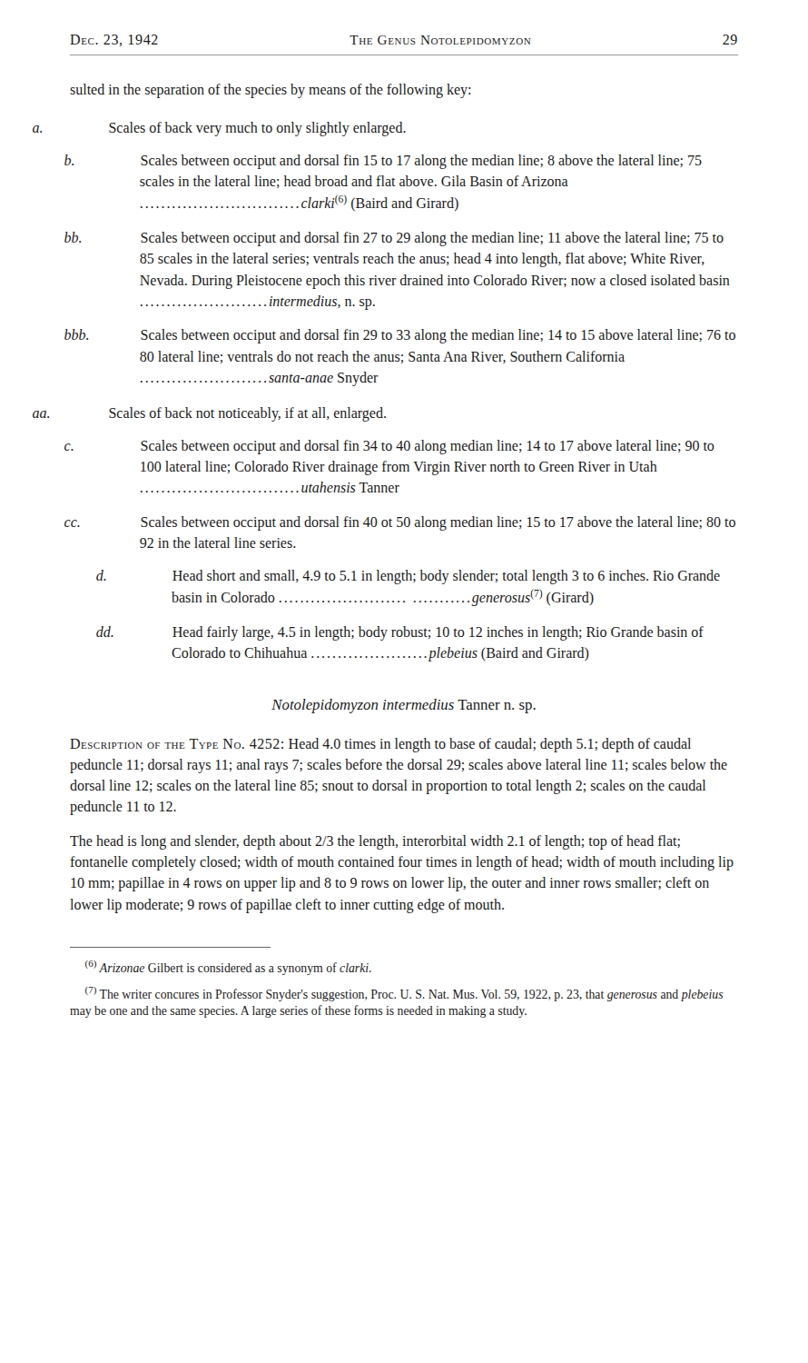Dec. 23, 1942 The Genus Notolepidomyzon 29
sulted in the separation of the species by means of the following key:
a. Scales of back very much to only slightly enlarged.
b. Scales between occiput and dorsal fin 15 to 17 along the median line; 8 above the lateral line; 75 scales in the lateral line; head broad and flat above. Gila Basin of Arizona.............................. clarki(6) (Baird and Girard)
bb. Scales between occiput and dorsal fin 27 to 29 along the median line; 11 above the lateral line; 75 to 85 scales in the lateral series; ventrals reach the anus; head 4 into length, flat above; White River, Nevada. During Pleistocene epoch this river drained into Colorado River; now a closed isolated basin........................ intermedius, n. sp.
bbb. Scales between occiput and dorsal fin 29 to 33 along the median line; 14 to 15 above lateral line; 76 to 80 lateral line; ventrals do not reach the anus; Santa Ana River, Southern California ........................ santa-anae Snyder
aa. Scales of back not noticeably, if at all, enlarged.
c. Scales between occiput and dorsal fin 34 to 40 along median line; 14 to 17 above lateral line; 90 to 100 lateral line; Colorado River drainage from Virgin River north to Green River in Utah.............................. utahensis Tanner
cc. Scales between occiput and dorsal fin 40 ot 50 along median line; 15 to 17 above the lateral line; 80 to 92 in the lateral line series.
d. Head short and small, 4.9 to 5.1 in length; body slender; total length 3 to 6 inches. Rio Grande basin in Colorado........................ ........... generosus(7) (Girard)
dd. Head fairly large, 4.5 in length; body robust; 10 to 12 inches in length; Rio Grande basin of Colorado to Chihuahua...................... plebeius (Baird and Girard)
Notolepidomyzon intermedius Tanner n. sp.
Description of the Type No. 4252: Head 4.0 times in length to base of caudal; depth 5.1; depth of caudal peduncle 11; dorsal rays 11; anal rays 7; scales before the dorsal 29; scales above lateral line 11; scales below the dorsal line 12; scales on the lateral line 85; snout to dorsal in proportion to total length 2; scales on the caudal peduncle 11 to 12.
The head is long and slender, depth about 2/3 the length, interorbital width 2.1 of length; top of head flat; fontanelle completely closed; width of mouth contained four times in length of head; width of mouth including lip 10 mm; papillae in 4 rows on upper lip and 8 to 9 rows on lower lip, the outer and inner rows smaller; cleft on lower lip moderate; 9 rows of papillae cleft to inner cutting edge of mouth.
(6) Arizonae Gilbert is considered as a synonym of clarki.
(7) The writer concures in Professor Snyder's suggestion, Proc. U. S. Nat. Mus. Vol. 59, 1922, p. 23, that generosus and plebeius may be one and the same species. A large series of these forms is needed in making a study.